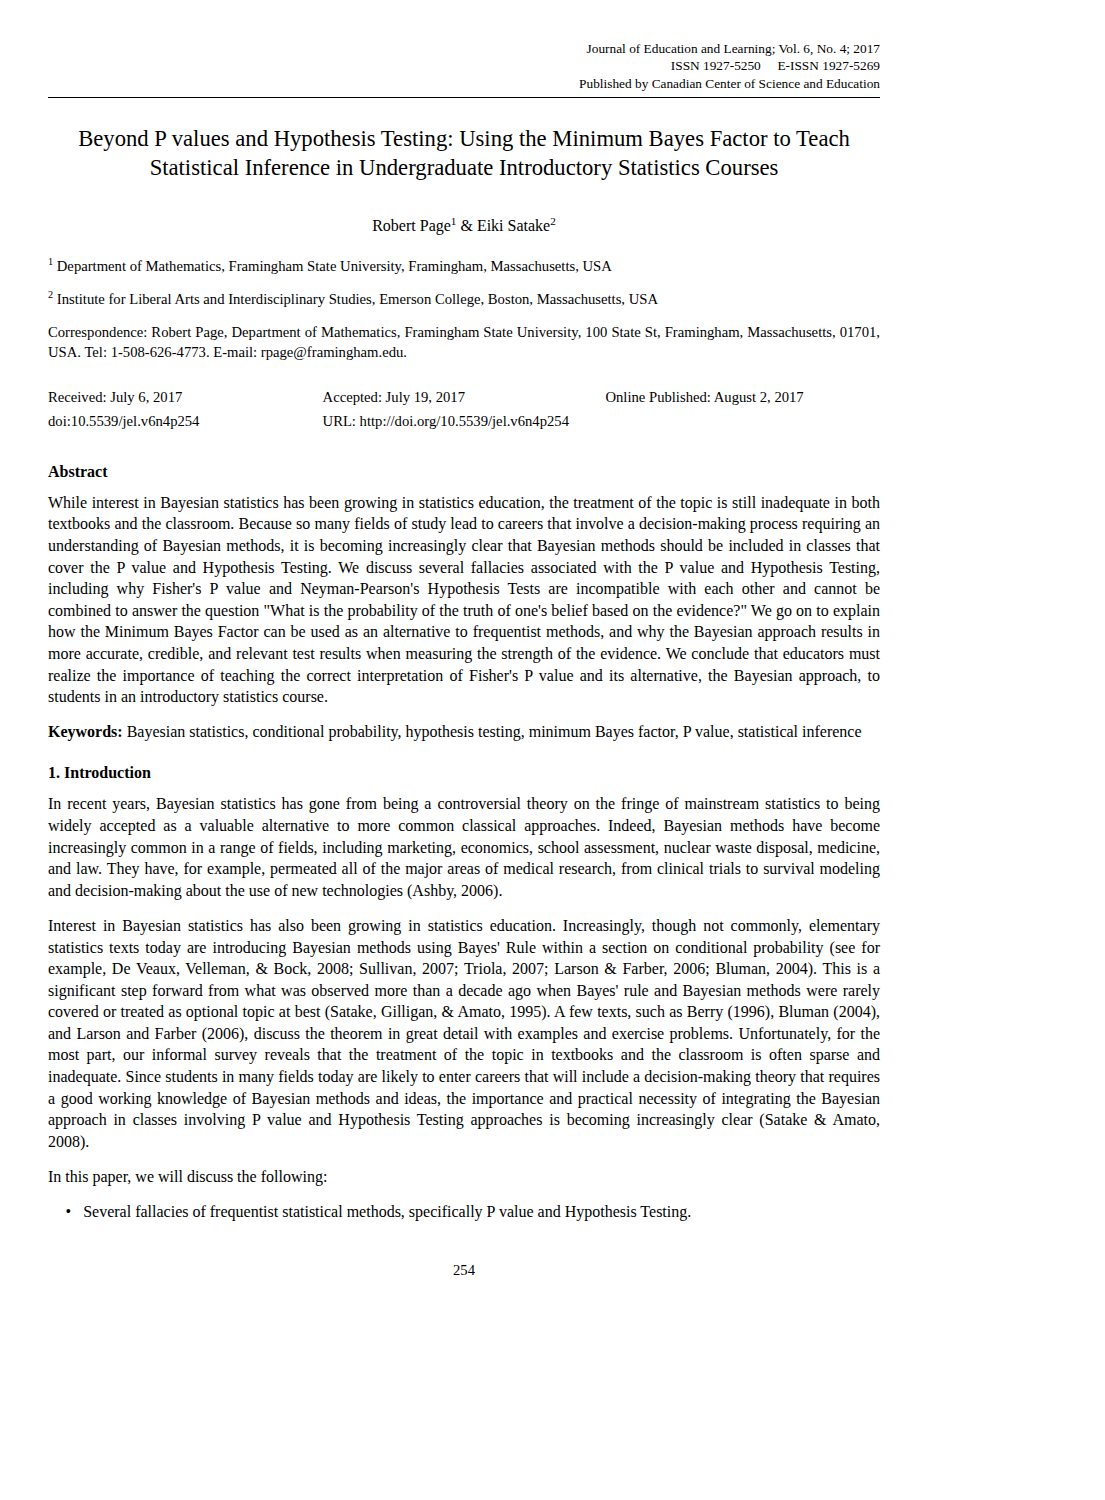Journal of Education and Learning; Vol. 6, No. 4; 2017
ISSN 1927-5250 E-ISSN 1927-5269
Published by Canadian Center of Science and Education
Beyond P values and Hypothesis Testing: Using the Minimum Bayes Factor to Teach Statistical Inference in Undergraduate Introductory Statistics Courses
Robert Page1 & Eiki Satake2
1 Department of Mathematics, Framingham State University, Framingham, Massachusetts, USA
2 Institute for Liberal Arts and Interdisciplinary Studies, Emerson College, Boston, Massachusetts, USA
Correspondence: Robert Page, Department of Mathematics, Framingham State University, 100 State St, Framingham, Massachusetts, 01701, USA. Tel: 1-508-626-4773. E-mail: rpage@framingham.edu.
| Received: July 6, 2017 | Accepted: July 19, 2017 | Online Published: August 2, 2017 |
| doi:10.5539/jel.v6n4p254 | URL: http://doi.org/10.5539/jel.v6n4p254 |
Abstract
While interest in Bayesian statistics has been growing in statistics education, the treatment of the topic is still inadequate in both textbooks and the classroom. Because so many fields of study lead to careers that involve a decision-making process requiring an understanding of Bayesian methods, it is becoming increasingly clear that Bayesian methods should be included in classes that cover the P value and Hypothesis Testing. We discuss several fallacies associated with the P value and Hypothesis Testing, including why Fisher's P value and Neyman-Pearson's Hypothesis Tests are incompatible with each other and cannot be combined to answer the question "What is the probability of the truth of one's belief based on the evidence?" We go on to explain how the Minimum Bayes Factor can be used as an alternative to frequentist methods, and why the Bayesian approach results in more accurate, credible, and relevant test results when measuring the strength of the evidence. We conclude that educators must realize the importance of teaching the correct interpretation of Fisher's P value and its alternative, the Bayesian approach, to students in an introductory statistics course.
Keywords: Bayesian statistics, conditional probability, hypothesis testing, minimum Bayes factor, P value, statistical inference
1. Introduction
In recent years, Bayesian statistics has gone from being a controversial theory on the fringe of mainstream statistics to being widely accepted as a valuable alternative to more common classical approaches. Indeed, Bayesian methods have become increasingly common in a range of fields, including marketing, economics, school assessment, nuclear waste disposal, medicine, and law. They have, for example, permeated all of the major areas of medical research, from clinical trials to survival modeling and decision-making about the use of new technologies (Ashby, 2006).
Interest in Bayesian statistics has also been growing in statistics education. Increasingly, though not commonly, elementary statistics texts today are introducing Bayesian methods using Bayes' Rule within a section on conditional probability (see for example, De Veaux, Velleman, & Bock, 2008; Sullivan, 2007; Triola, 2007; Larson & Farber, 2006; Bluman, 2004). This is a significant step forward from what was observed more than a decade ago when Bayes' rule and Bayesian methods were rarely covered or treated as optional topic at best (Satake, Gilligan, & Amato, 1995). A few texts, such as Berry (1996), Bluman (2004), and Larson and Farber (2006), discuss the theorem in great detail with examples and exercise problems. Unfortunately, for the most part, our informal survey reveals that the treatment of the topic in textbooks and the classroom is often sparse and inadequate. Since students in many fields today are likely to enter careers that will include a decision-making theory that requires a good working knowledge of Bayesian methods and ideas, the importance and practical necessity of integrating the Bayesian approach in classes involving P value and Hypothesis Testing approaches is becoming increasingly clear (Satake & Amato, 2008).
In this paper, we will discuss the following:
Several fallacies of frequentist statistical methods, specifically P value and Hypothesis Testing.
254